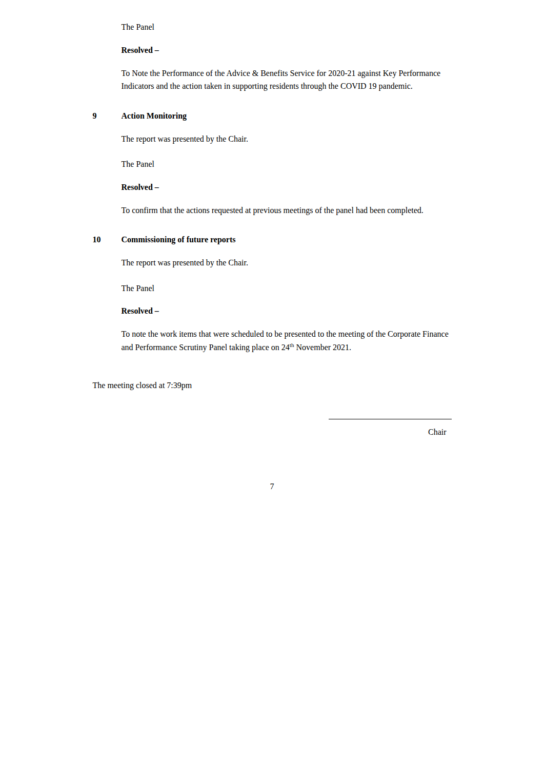The Panel
Resolved –
To Note the Performance of the Advice & Benefits Service for 2020-21 against Key Performance Indicators and the action taken in supporting residents through the COVID 19 pandemic.
9 Action Monitoring
The report was presented by the Chair.
The Panel
Resolved –
To confirm that the actions requested at previous meetings of the panel had been completed.
10 Commissioning of future reports
The report was presented by the Chair.
The Panel
Resolved –
To note the work items that were scheduled to be presented to the meeting of the Corporate Finance and Performance Scrutiny Panel taking place on 24th November 2021.
The meeting closed at 7:39pm
Chair
7